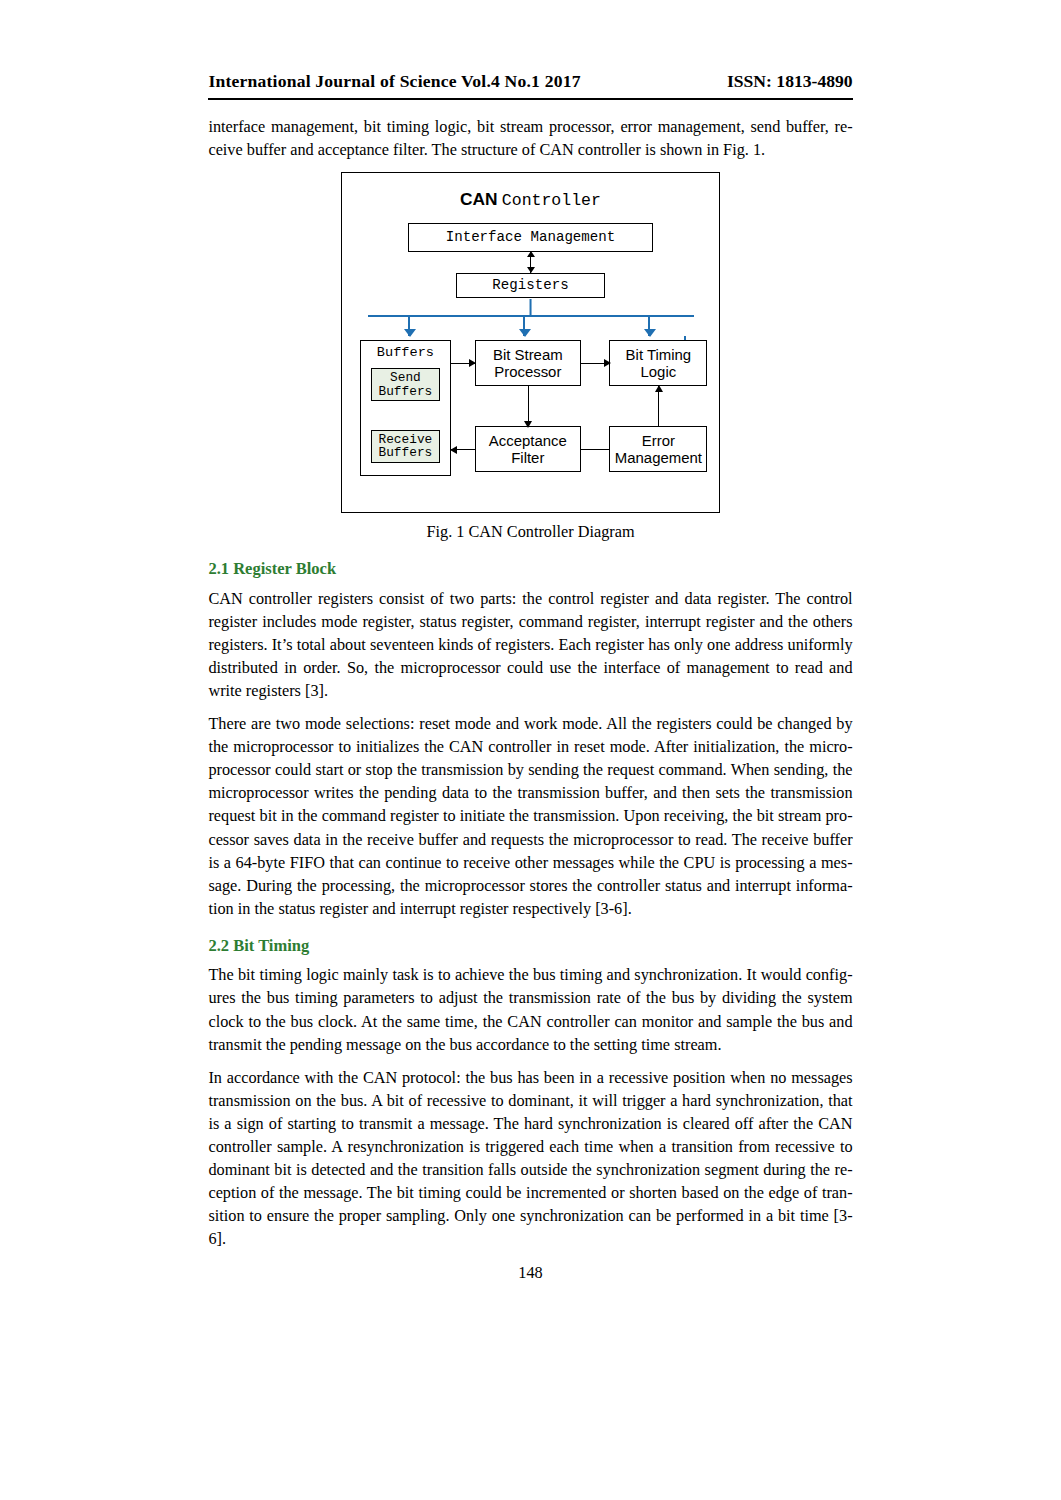International Journal of Science Vol.4 No.1 2017
ISSN: 1813-4890
interface management, bit timing logic, bit stream processor, error management, send buffer, receive buffer and acceptance filter. The structure of CAN controller is shown in Fig. 1.
CAN Controller
Interface Management
Registers
Buffers
Send
Buffers
Receive
Buffers
Bit Stream
Processor
Bit Timing
Logic
Acceptance
Filter
Error
Management
Fig. 1 CAN Controller Diagram
2.1 Register Block
CAN controller registers consist of two parts: the control register and data register. The control register includes mode register, status register, command register, interrupt register and the others registers. It’s total about seventeen kinds of registers. Each register has only one address uniformly distributed in order. So, the microprocessor could use the interface of management to read and write registers [3].
There are two mode selections: reset mode and work mode. All the registers could be changed by the microprocessor to initializes the CAN controller in reset mode. After initialization, the microprocessor could start or stop the transmission by sending the request command. When sending, the microprocessor writes the pending data to the transmission buffer, and then sets the transmission request bit in the command register to initiate the transmission. Upon receiving, the bit stream processor saves data in the receive buffer and requests the microprocessor to read. The receive buffer is a 64-byte FIFO that can continue to receive other messages while the CPU is processing a message. During the processing, the microprocessor stores the controller status and interrupt information in the status register and interrupt register respectively [3-6].
2.2 Bit Timing
The bit timing logic mainly task is to achieve the bus timing and synchronization. It would configures the bus timing parameters to adjust the transmission rate of the bus by dividing the system clock to the bus clock. At the same time, the CAN controller can monitor and sample the bus and transmit the pending message on the bus accordance to the setting time stream.
In accordance with the CAN protocol: the bus has been in a recessive position when no messages transmission on the bus. A bit of recessive to dominant, it will trigger a hard synchronization, that is a sign of starting to transmit a message. The hard synchronization is cleared off after the CAN controller sample. A resynchronization is triggered each time when a transition from recessive to dominant bit is detected and the transition falls outside the synchronization segment during the reception of the message. The bit timing could be incremented or shorten based on the edge of transition to ensure the proper sampling. Only one synchronization can be performed in a bit time [3-6].
148